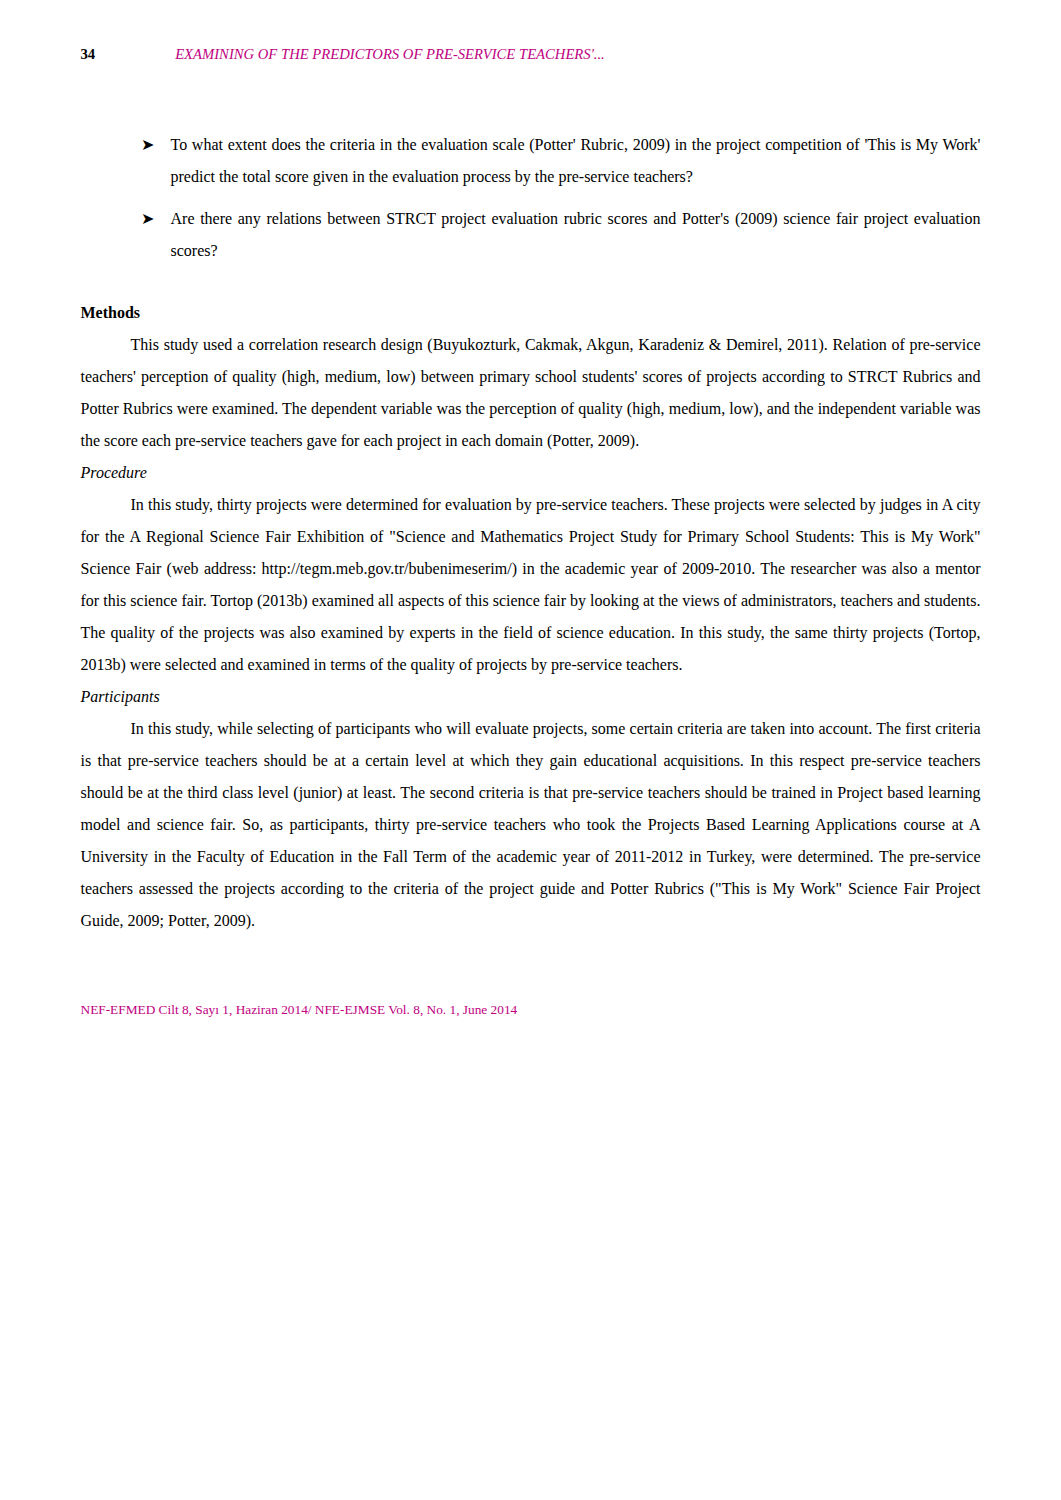34 EXAMINING OF THE PREDICTORS OF PRE-SERVICE TEACHERS'...
To what extent does the criteria in the evaluation scale (Potter' Rubric, 2009) in the project competition of 'This is My Work' predict the total score given in the evaluation process by the pre-service teachers?
Are there any relations between STRCT project evaluation rubric scores and Potter's (2009) science fair project evaluation scores?
Methods
This study used a correlation research design (Buyukozturk, Cakmak, Akgun, Karadeniz & Demirel, 2011). Relation of pre-service teachers' perception of quality (high, medium, low) between primary school students' scores of projects according to STRCT Rubrics and Potter Rubrics were examined. The dependent variable was the perception of quality (high, medium, low), and the independent variable was the score each pre-service teachers gave for each project in each domain (Potter, 2009).
Procedure
In this study, thirty projects were determined for evaluation by pre-service teachers. These projects were selected by judges in A city for the A Regional Science Fair Exhibition of "Science and Mathematics Project Study for Primary School Students: This is My Work" Science Fair (web address: http://tegm.meb.gov.tr/bubenimeserim/) in the academic year of 2009-2010. The researcher was also a mentor for this science fair. Tortop (2013b) examined all aspects of this science fair by looking at the views of administrators, teachers and students. The quality of the projects was also examined by experts in the field of science education. In this study, the same thirty projects (Tortop, 2013b) were selected and examined in terms of the quality of projects by pre-service teachers.
Participants
In this study, while selecting of participants who will evaluate projects, some certain criteria are taken into account. The first criteria is that pre-service teachers should be at a certain level at which they gain educational acquisitions. In this respect pre-service teachers should be at the third class level (junior) at least. The second criteria is that pre-service teachers should be trained in Project based learning model and science fair. So, as participants, thirty pre-service teachers who took the Projects Based Learning Applications course at A University in the Faculty of Education in the Fall Term of the academic year of 2011-2012 in Turkey, were determined. The pre-service teachers assessed the projects according to the criteria of the project guide and Potter Rubrics ("This is My Work" Science Fair Project Guide, 2009; Potter, 2009).
NEF-EFMED Cilt 8, Sayı 1, Haziran 2014/ NFE-EJMSE Vol. 8, No. 1, June 2014